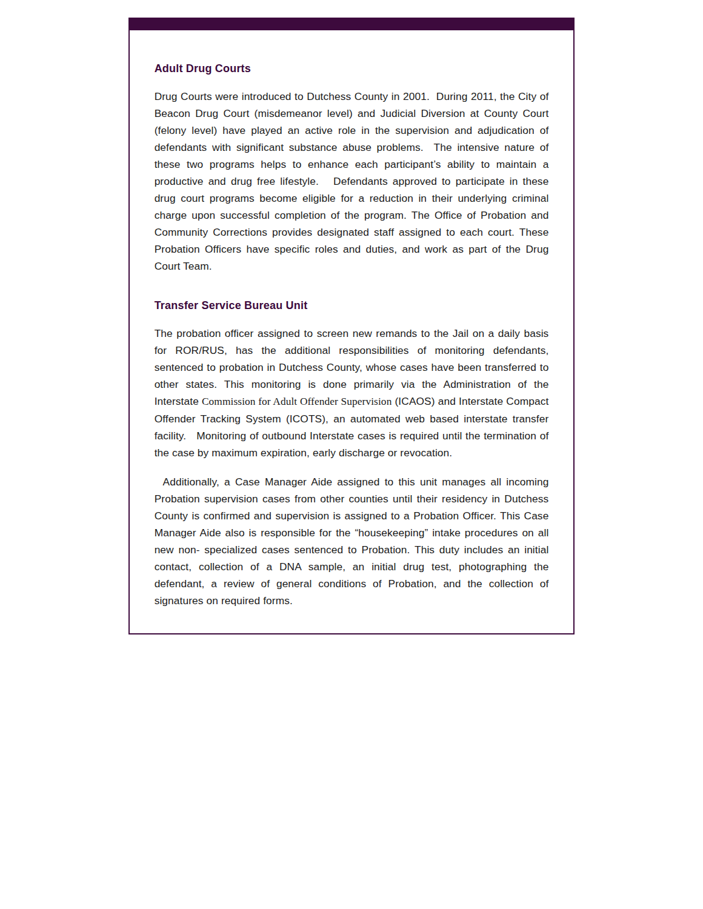Adult Drug Courts
Drug Courts were introduced to Dutchess County in 2001. During 2011, the City of Beacon Drug Court (misdemeanor level) and Judicial Diversion at County Court (felony level) have played an active role in the supervision and adjudication of defendants with significant substance abuse problems. The intensive nature of these two programs helps to enhance each participant’s ability to maintain a productive and drug free lifestyle. Defendants approved to participate in these drug court programs become eligible for a reduction in their underlying criminal charge upon successful completion of the program. The Office of Probation and Community Corrections provides designated staff assigned to each court. These Probation Officers have specific roles and duties, and work as part of the Drug Court Team.
Transfer Service Bureau Unit
The probation officer assigned to screen new remands to the Jail on a daily basis for ROR/RUS, has the additional responsibilities of monitoring defendants, sentenced to probation in Dutchess County, whose cases have been transferred to other states. This monitoring is done primarily via the Administration of the Interstate Commission for Adult Offender Supervision (ICAOS) and Interstate Compact Offender Tracking System (ICOTS), an automated web based interstate transfer facility. Monitoring of outbound Interstate cases is required until the termination of the case by maximum expiration, early discharge or revocation.
Additionally, a Case Manager Aide assigned to this unit manages all incoming Probation supervision cases from other counties until their residency in Dutchess County is confirmed and supervision is assigned to a Probation Officer. This Case Manager Aide also is responsible for the “housekeeping” intake procedures on all new non- specialized cases sentenced to Probation. This duty includes an initial contact, collection of a DNA sample, an initial drug test, photographing the defendant, a review of general conditions of Probation, and the collection of signatures on required forms.